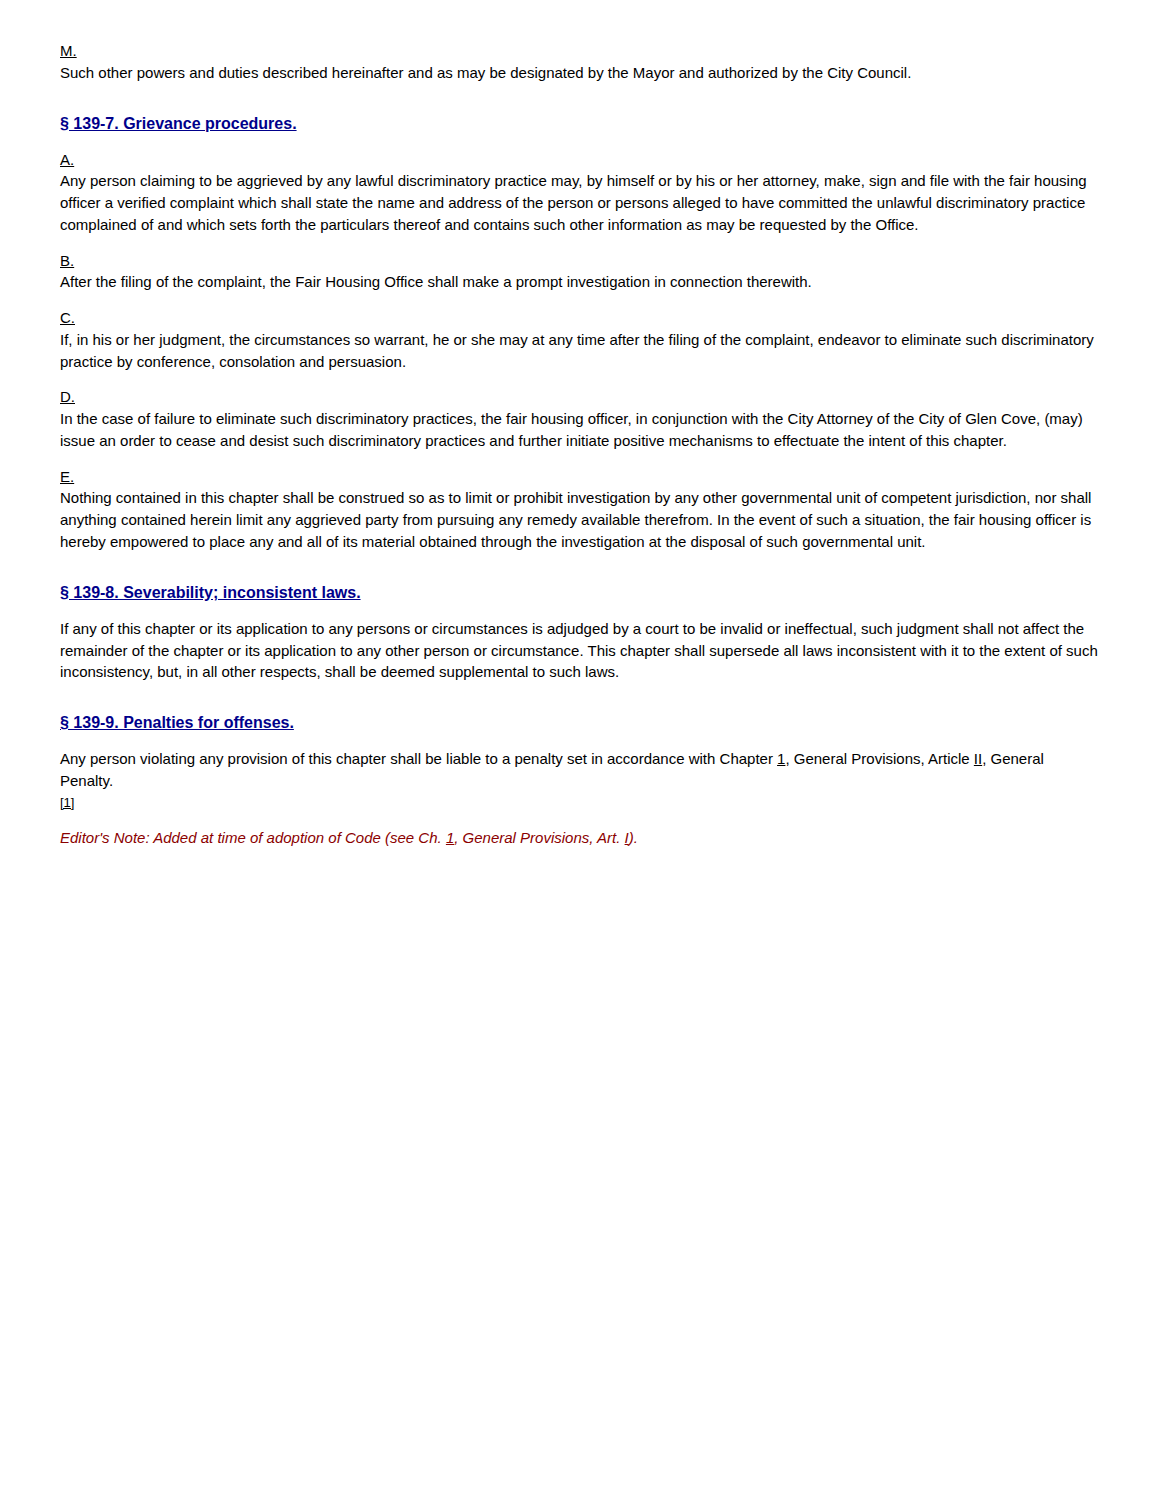M. Such other powers and duties described hereinafter and as may be designated by the Mayor and authorized by the City Council.
§ 139-7. Grievance procedures.
A. Any person claiming to be aggrieved by any lawful discriminatory practice may, by himself or by his or her attorney, make, sign and file with the fair housing officer a verified complaint which shall state the name and address of the person or persons alleged to have committed the unlawful discriminatory practice complained of and which sets forth the particulars thereof and contains such other information as may be requested by the Office.
B. After the filing of the complaint, the Fair Housing Office shall make a prompt investigation in connection therewith.
C. If, in his or her judgment, the circumstances so warrant, he or she may at any time after the filing of the complaint, endeavor to eliminate such discriminatory practice by conference, consolation and persuasion.
D. In the case of failure to eliminate such discriminatory practices, the fair housing officer, in conjunction with the City Attorney of the City of Glen Cove, (may) issue an order to cease and desist such discriminatory practices and further initiate positive mechanisms to effectuate the intent of this chapter.
E. Nothing contained in this chapter shall be construed so as to limit or prohibit investigation by any other governmental unit of competent jurisdiction, nor shall anything contained herein limit any aggrieved party from pursuing any remedy available therefrom. In the event of such a situation, the fair housing officer is hereby empowered to place any and all of its material obtained through the investigation at the disposal of such governmental unit.
§ 139-8. Severability; inconsistent laws.
If any of this chapter or its application to any persons or circumstances is adjudged by a court to be invalid or ineffectual, such judgment shall not affect the remainder of the chapter or its application to any other person or circumstance. This chapter shall supersede all laws inconsistent with it to the extent of such inconsistency, but, in all other respects, shall be deemed supplemental to such laws.
§ 139-9. Penalties for offenses.
Any person violating any provision of this chapter shall be liable to a penalty set in accordance with Chapter 1, General Provisions, Article II, General Penalty. [1]
Editor's Note: Added at time of adoption of Code (see Ch. 1, General Provisions, Art. I).